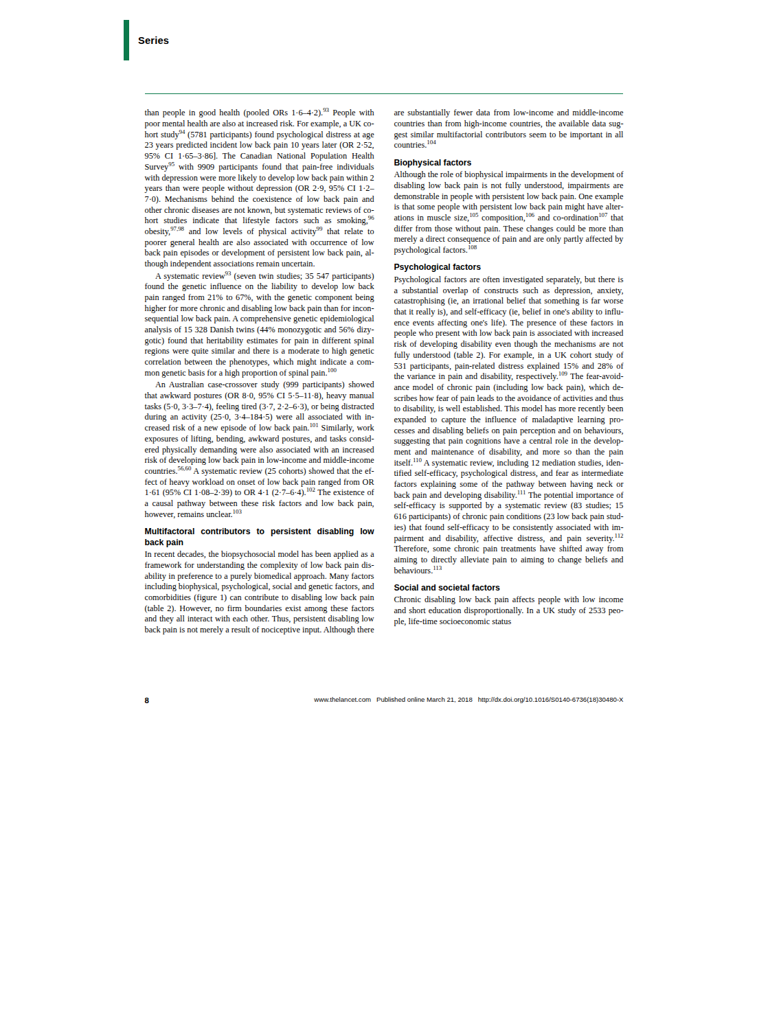Series
than people in good health (pooled ORs 1·6–4·2).93 People with poor mental health are also at increased risk. For example, a UK cohort study94 (5781 participants) found psychological distress at age 23 years predicted incident low back pain 10 years later (OR 2·52, 95% CI 1·65–3·86]. The Canadian National Population Health Survey95 with 9909 participants found that pain-free individuals with depression were more likely to develop low back pain within 2 years than were people without depression (OR 2·9, 95% CI 1·2–7·0). Mechanisms behind the coexistence of low back pain and other chronic diseases are not known, but systematic reviews of cohort studies indicate that lifestyle factors such as smoking,96 obesity,97,98 and low levels of physical activity99 that relate to poorer general health are also associated with occurrence of low back pain episodes or development of persistent low back pain, although independent associations remain uncertain.
A systematic review93 (seven twin studies; 35 547 participants) found the genetic influence on the liability to develop low back pain ranged from 21% to 67%, with the genetic component being higher for more chronic and disabling low back pain than for inconsequential low back pain. A comprehensive genetic epidemiological analysis of 15 328 Danish twins (44% monozygotic and 56% dizygotic) found that heritability estimates for pain in different spinal regions were quite similar and there is a moderate to high genetic correlation between the phenotypes, which might indicate a common genetic basis for a high proportion of spinal pain.100
An Australian case-crossover study (999 participants) showed that awkward postures (OR 8·0, 95% CI 5·5–11·8), heavy manual tasks (5·0, 3·3–7·4), feeling tired (3·7, 2·2–6·3), or being distracted during an activity (25·0, 3·4–184·5) were all associated with increased risk of a new episode of low back pain.101 Similarly, work exposures of lifting, bending, awkward postures, and tasks considered physically demanding were also associated with an increased risk of developing low back pain in low-income and middle-income countries.56,60 A systematic review (25 cohorts) showed that the effect of heavy workload on onset of low back pain ranged from OR 1·61 (95% CI 1·08–2·39) to OR 4·1 (2·7–6·4).102 The existence of a causal pathway between these risk factors and low back pain, however, remains unclear.103
Multifactoral contributors to persistent disabling low back pain
In recent decades, the biopsychosocial model has been applied as a framework for understanding the complexity of low back pain disability in preference to a purely biomedical approach. Many factors including biophysical, psychological, social and genetic factors, and comorbidities (figure 1) can contribute to disabling low back pain (table 2). However, no firm boundaries exist among these factors and they all interact with each other. Thus, persistent disabling low back pain is not merely a result of nociceptive input. Although there are substantially fewer data from low-income and middle-income countries than from high-income countries, the available data suggest similar multifactorial contributors seem to be important in all countries.104
Biophysical factors
Although the role of biophysical impairments in the development of disabling low back pain is not fully understood, impairments are demonstrable in people with persistent low back pain. One example is that some people with persistent low back pain might have alterations in muscle size,105 composition,106 and co-ordination107 that differ from those without pain. These changes could be more than merely a direct consequence of pain and are only partly affected by psychological factors.108
Psychological factors
Psychological factors are often investigated separately, but there is a substantial overlap of constructs such as depression, anxiety, catastrophising (ie, an irrational belief that something is far worse that it really is), and self-efficacy (ie, belief in one's ability to influence events affecting one's life). The presence of these factors in people who present with low back pain is associated with increased risk of developing disability even though the mechanisms are not fully understood (table 2). For example, in a UK cohort study of 531 participants, pain-related distress explained 15% and 28% of the variance in pain and disability, respectively.109 The fear-avoidance model of chronic pain (including low back pain), which describes how fear of pain leads to the avoidance of activities and thus to disability, is well established. This model has more recently been expanded to capture the influence of maladaptive learning processes and disabling beliefs on pain perception and on behaviours, suggesting that pain cognitions have a central role in the development and maintenance of disability, and more so than the pain itself.110 A systematic review, including 12 mediation studies, identified self-efficacy, psychological distress, and fear as intermediate factors explaining some of the pathway between having neck or back pain and developing disability.111 The potential importance of self-efficacy is supported by a systematic review (83 studies; 15 616 participants) of chronic pain conditions (23 low back pain studies) that found self-efficacy to be consistently associated with impairment and disability, affective distress, and pain severity.112 Therefore, some chronic pain treatments have shifted away from aiming to directly alleviate pain to aiming to change beliefs and behaviours.113
Social and societal factors
Chronic disabling low back pain affects people with low income and short education disproportionally. In a UK study of 2533 people, life-time socioeconomic status
8
www.thelancet.com Published online March 21, 2018 http://dx.doi.org/10.1016/S0140-6736(18)30480-X